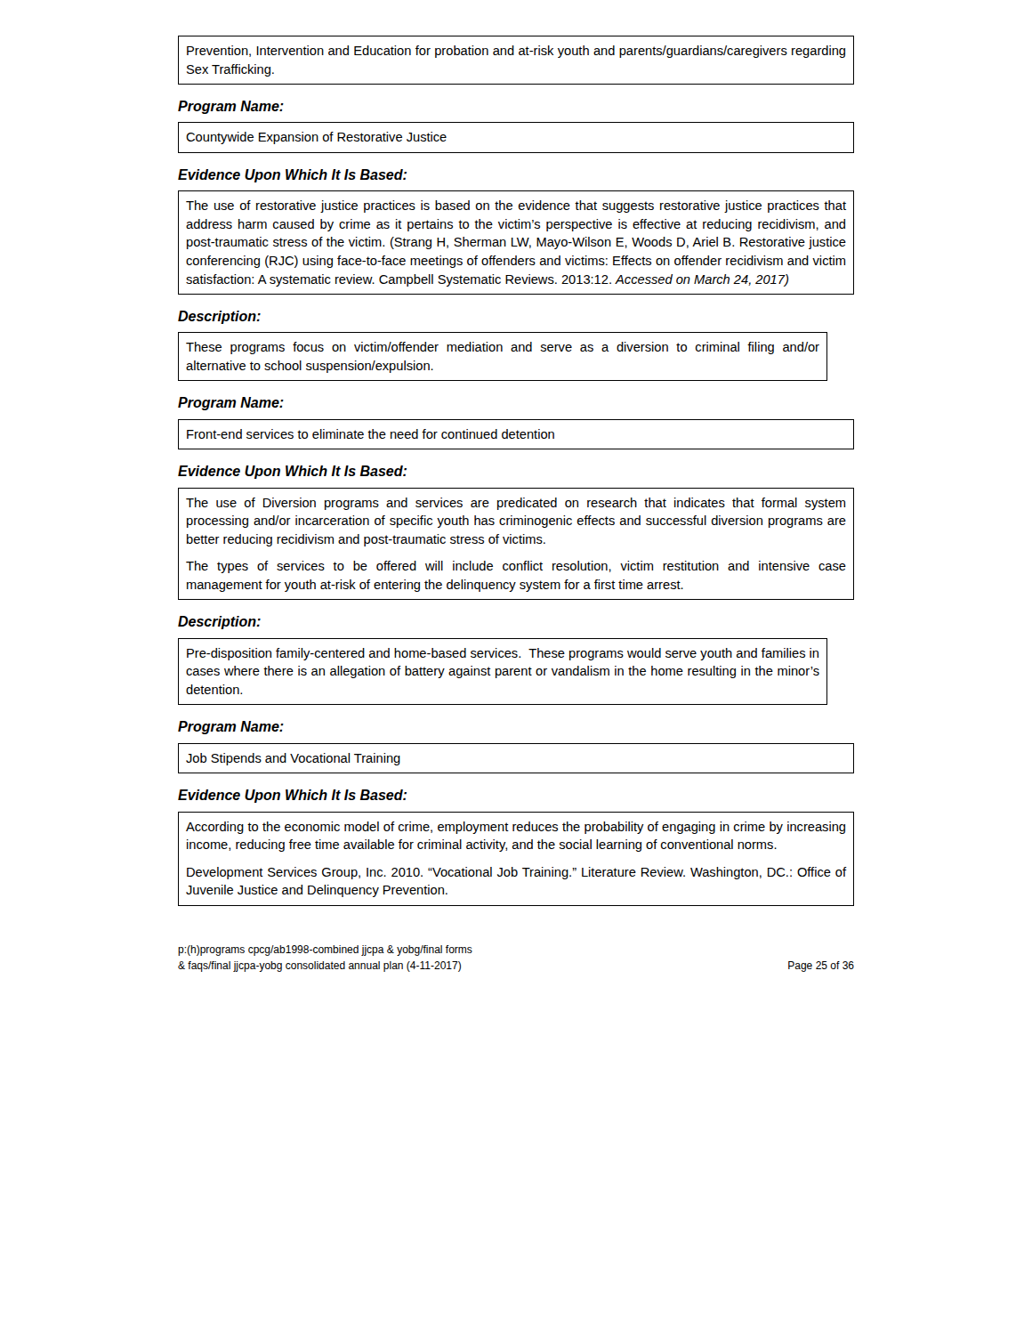Prevention, Intervention and Education for probation and at-risk youth and parents/guardians/caregivers regarding Sex Trafficking.
Program Name:
Countywide Expansion of Restorative Justice
Evidence Upon Which It Is Based:
The use of restorative justice practices is based on the evidence that suggests restorative justice practices that address harm caused by crime as it pertains to the victim’s perspective is effective at reducing recidivism, and post-traumatic stress of the victim. (Strang H, Sherman LW, Mayo-Wilson E, Woods D, Ariel B. Restorative justice conferencing (RJC) using face-to-face meetings of offenders and victims: Effects on offender recidivism and victim satisfaction: A systematic review. Campbell Systematic Reviews. 2013:12. Accessed on March 24, 2017)
Description:
These programs focus on victim/offender mediation and serve as a diversion to criminal filing and/or alternative to school suspension/expulsion.
Program Name:
Front-end services to eliminate the need for continued detention
Evidence Upon Which It Is Based:
The use of Diversion programs and services are predicated on research that indicates that formal system processing and/or incarceration of specific youth has criminogenic effects and successful diversion programs are better reducing recidivism and post-traumatic stress of victims.
The types of services to be offered will include conflict resolution, victim restitution and intensive case management for youth at-risk of entering the delinquency system for a first time arrest.
Description:
Pre-disposition family-centered and home-based services. These programs would serve youth and families in cases where there is an allegation of battery against parent or vandalism in the home resulting in the minor’s detention.
Program Name:
Job Stipends and Vocational Training
Evidence Upon Which It Is Based:
According to the economic model of crime, employment reduces the probability of engaging in crime by increasing income, reducing free time available for criminal activity, and the social learning of conventional norms.
Development Services Group, Inc. 2010. “Vocational Job Training.” Literature Review. Washington, DC.: Office of Juvenile Justice and Delinquency Prevention.
p:(h)programs cpcg/ab1998-combined jjcpa & yobg/final forms
& faqs/final jjcpa-yobg consolidated annual plan (4-11-2017)
Page 25 of 36